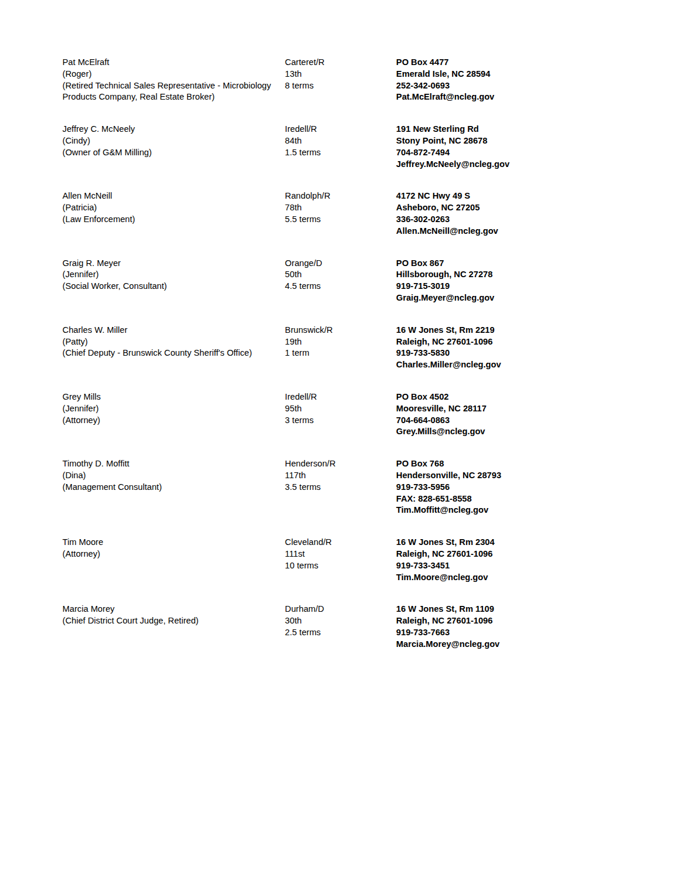| Pat McElraft (Roger) (Retired Technical Sales Representative - Microbiology Products Company, Real Estate Broker) | Carteret/R 13th 8 terms | PO Box 4477 Emerald Isle, NC 28594 252-342-0693 Pat.McElraft@ncleg.gov |
| Jeffrey C. McNeely (Cindy) (Owner of G&M Milling) | Iredell/R 84th 1.5 terms | 191 New Sterling Rd Stony Point, NC 28678 704-872-7494 Jeffrey.McNeely@ncleg.gov |
| Allen McNeill (Patricia) (Law Enforcement) | Randolph/R 78th 5.5 terms | 4172 NC Hwy 49 S Asheboro, NC 27205 336-302-0263 Allen.McNeill@ncleg.gov |
| Graig R. Meyer (Jennifer) (Social Worker, Consultant) | Orange/D 50th 4.5 terms | PO Box 867 Hillsborough, NC 27278 919-715-3019 Graig.Meyer@ncleg.gov |
| Charles W. Miller (Patty) (Chief Deputy - Brunswick County Sheriff's Office) | Brunswick/R 19th 1 term | 16 W Jones St, Rm 2219 Raleigh, NC 27601-1096 919-733-5830 Charles.Miller@ncleg.gov |
| Grey Mills (Jennifer) (Attorney) | Iredell/R 95th 3 terms | PO Box 4502 Mooresville, NC 28117 704-664-0863 Grey.Mills@ncleg.gov |
| Timothy D. Moffitt (Dina) (Management Consultant) | Henderson/R 117th 3.5 terms | PO Box 768 Hendersonville, NC 28793 919-733-5956 FAX: 828-651-8558 Tim.Moffitt@ncleg.gov |
| Tim Moore (Attorney) | Cleveland/R 111st 10 terms | 16 W Jones St, Rm 2304 Raleigh, NC 27601-1096 919-733-3451 Tim.Moore@ncleg.gov |
| Marcia Morey (Chief District Court Judge, Retired) | Durham/D 30th 2.5 terms | 16 W Jones St, Rm 1109 Raleigh, NC 27601-1096 919-733-7663 Marcia.Morey@ncleg.gov |